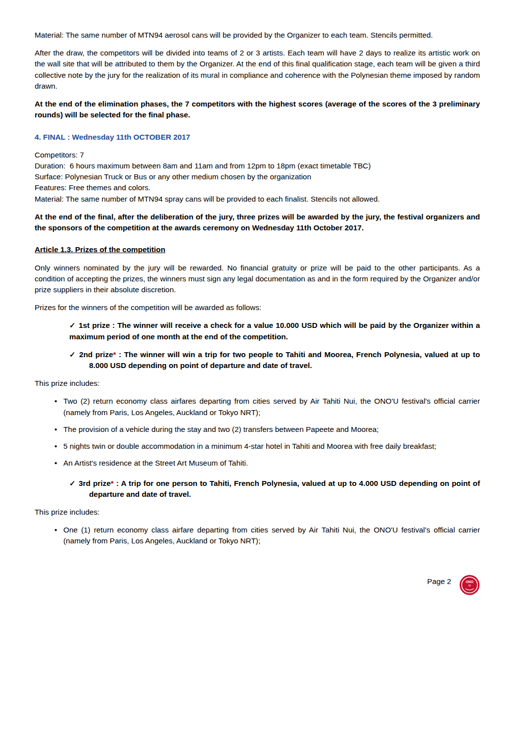Material: The same number of MTN94 aerosol cans will be provided by the Organizer to each team. Stencils permitted.
After the draw, the competitors will be divided into teams of 2 or 3 artists. Each team will have 2 days to realize its artistic work on the wall site that will be attributed to them by the Organizer. At the end of this final qualification stage, each team will be given a third collective note by the jury for the realization of its mural in compliance and coherence with the Polynesian theme imposed by random drawn.
At the end of the elimination phases, the 7 competitors with the highest scores (average of the scores of the 3 preliminary rounds) will be selected for the final phase.
4. FINAL : Wednesday 11th OCTOBER 2017
Competitors: 7
Duration: 6 hours maximum between 8am and 11am and from 12pm to 18pm (exact timetable TBC)
Surface: Polynesian Truck or Bus or any other medium chosen by the organization
Features: Free themes and colors.
Material: The same number of MTN94 spray cans will be provided to each finalist. Stencils not allowed.
At the end of the final, after the deliberation of the jury, three prizes will be awarded by the jury, the festival organizers and the sponsors of the competition at the awards ceremony on Wednesday 11th October 2017.
Article 1.3. Prizes of the competition
Only winners nominated by the jury will be rewarded. No financial gratuity or prize will be paid to the other participants. As a condition of accepting the prizes, the winners must sign any legal documentation as and in the form required by the Organizer and/or prize suppliers in their absolute discretion.
Prizes for the winners of the competition will be awarded as follows:
✓ 1st prize : The winner will receive a check for a value 10.000 USD which will be paid by the Organizer within a maximum period of one month at the end of the competition.
✓ 2nd prize* : The winner will win a trip for two people to Tahiti and Moorea, French Polynesia, valued at up to 8.000 USD depending on point of departure and date of travel.
This prize includes:
Two (2) return economy class airfares departing from cities served by Air Tahiti Nui, the ONO'U festival's official carrier (namely from Paris, Los Angeles, Auckland or Tokyo NRT);
The provision of a vehicle during the stay and two (2) transfers between Papeete and Moorea;
5 nights twin or double accommodation in a minimum 4-star hotel in Tahiti and Moorea with free daily breakfast;
An Artist's residence at the Street Art Museum of Tahiti.
✓ 3rd prize* : A trip for one person to Tahiti, French Polynesia, valued at up to 4.000 USD depending on point of departure and date of travel.
This prize includes:
One (1) return economy class airfare departing from cities served by Air Tahiti Nui, the ONO'U festival's official carrier (namely from Paris, Los Angeles, Auckland or Tokyo NRT);
Page 2 ONO U